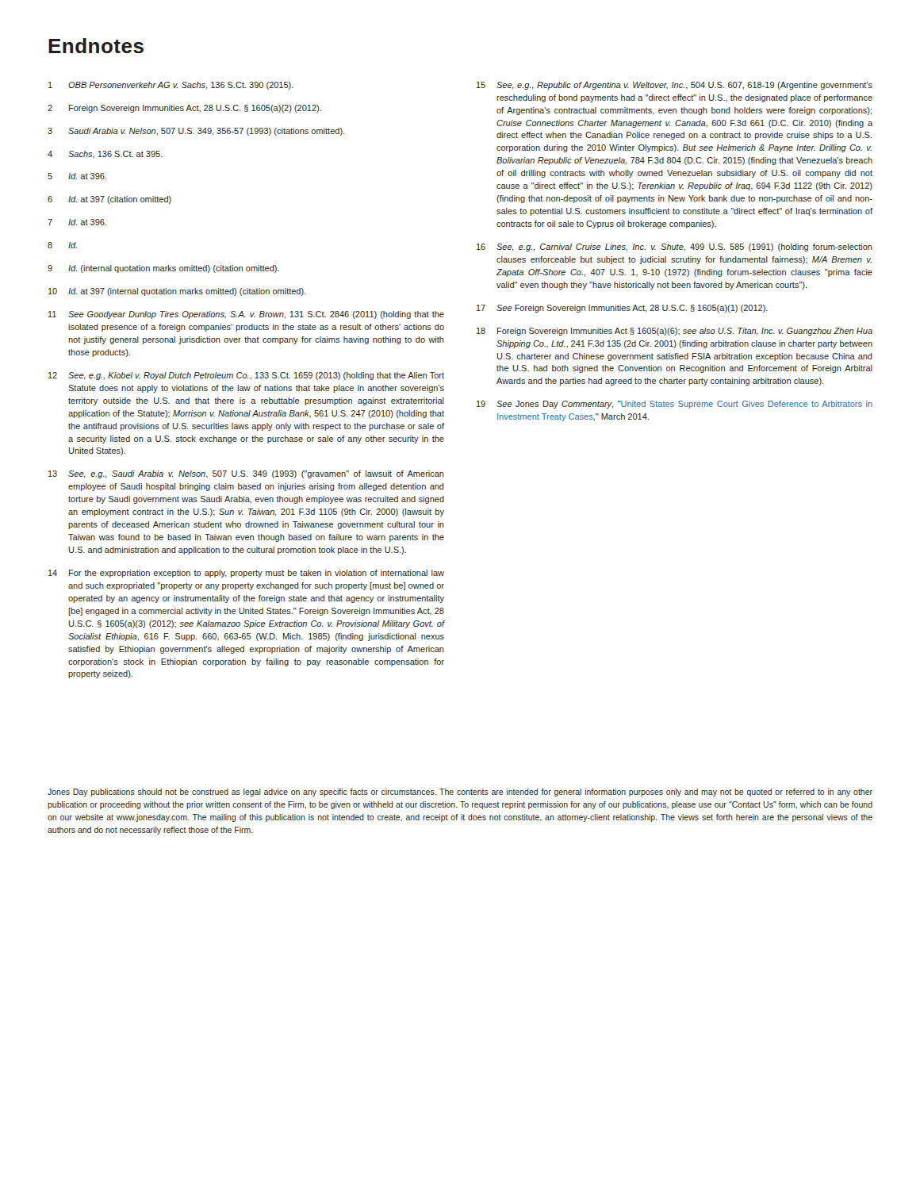Endnotes
1 OBB Personenverkehr AG v. Sachs, 136 S.Ct. 390 (2015).
2 Foreign Sovereign Immunities Act, 28 U.S.C. § 1605(a)(2) (2012).
3 Saudi Arabia v. Nelson, 507 U.S. 349, 356-57 (1993) (citations omitted).
4 Sachs, 136 S.Ct. at 395.
5 Id. at 396.
6 Id. at 397 (citation omitted)
7 Id. at 396.
8 Id.
9 Id. (internal quotation marks omitted) (citation omitted).
10 Id. at 397 (internal quotation marks omitted) (citation omitted).
11 See Goodyear Dunlop Tires Operations, S.A. v. Brown, 131 S.Ct. 2846 (2011) (holding that the isolated presence of a foreign companies' products in the state as a result of others' actions do not justify general personal jurisdiction over that company for claims having nothing to do with those products).
12 See, e.g., Kiobel v. Royal Dutch Petroleum Co., 133 S.Ct. 1659 (2013) (holding that the Alien Tort Statute does not apply to violations of the law of nations that take place in another sovereign's territory outside the U.S. and that there is a rebuttable presumption against extraterritorial application of the Statute); Morrison v. National Australia Bank, 561 U.S. 247 (2010) (holding that the antifraud provisions of U.S. securities laws apply only with respect to the purchase or sale of a security listed on a U.S. stock exchange or the purchase or sale of any other security in the United States).
13 See, e.g., Saudi Arabia v. Nelson, 507 U.S. 349 (1993) ("gravamen" of lawsuit of American employee of Saudi hospital bringing claim based on injuries arising from alleged detention and torture by Saudi government was Saudi Arabia, even though employee was recruited and signed an employment contract in the U.S.); Sun v. Taiwan, 201 F.3d 1105 (9th Cir. 2000) (lawsuit by parents of deceased American student who drowned in Taiwanese government cultural tour in Taiwan was found to be based in Taiwan even though based on failure to warn parents in the U.S. and administration and application to the cultural promotion took place in the U.S.).
14 For the expropriation exception to apply, property must be taken in violation of international law and such expropriated "property or any property exchanged for such property [must be] owned or operated by an agency or instrumentality of the foreign state and that agency or instrumentality [be] engaged in a commercial activity in the United States." Foreign Sovereign Immunities Act, 28 U.S.C. § 1605(a)(3) (2012); see Kalamazoo Spice Extraction Co. v. Provisional Military Govt. of Socialist Ethiopia, 616 F. Supp. 660, 663-65 (W.D. Mich. 1985) (finding jurisdictional nexus satisfied by Ethiopian government's alleged expropriation of majority ownership of American corporation's stock in Ethiopian corporation by failing to pay reasonable compensation for property seized).
15 See, e.g., Republic of Argentina v. Weltover, Inc., 504 U.S. 607, 618-19 (Argentine government's rescheduling of bond payments had a "direct effect" in U.S., the designated place of performance of Argentina's contractual commitments, even though bond holders were foreign corporations); Cruise Connections Charter Management v. Canada, 600 F.3d 661 (D.C. Cir. 2010) (finding a direct effect when the Canadian Police reneged on a contract to provide cruise ships to a U.S. corporation during the 2010 Winter Olympics). But see Helmerich & Payne Inter. Drilling Co. v. Bolivarian Republic of Venezuela, 784 F.3d 804 (D.C. Cir. 2015) (finding that Venezuela's breach of oil drilling contracts with wholly owned Venezuelan subsidiary of U.S. oil company did not cause a "direct effect" in the U.S.); Terenkian v. Republic of Iraq, 694 F.3d 1122 (9th Cir. 2012) (finding that non-deposit of oil payments in New York bank due to non-purchase of oil and non-sales to potential U.S. customers insufficient to constitute a "direct effect" of Iraq's termination of contracts for oil sale to Cyprus oil brokerage companies).
16 See, e.g., Carnival Cruise Lines, Inc. v. Shute, 499 U.S. 585 (1991) (holding forum-selection clauses enforceable but subject to judicial scrutiny for fundamental fairness); M/A Bremen v. Zapata Off-Shore Co., 407 U.S. 1, 9-10 (1972) (finding forum-selection clauses "prima facie valid" even though they "have historically not been favored by American courts").
17 See Foreign Sovereign Immunities Act, 28 U.S.C. § 1605(a)(1) (2012).
18 Foreign Sovereign Immunities Act § 1605(a)(6); see also U.S. Titan, Inc. v. Guangzhou Zhen Hua Shipping Co., Ltd., 241 F.3d 135 (2d Cir. 2001) (finding arbitration clause in charter party between U.S. charterer and Chinese government satisfied FSIA arbitration exception because China and the U.S. had both signed the Convention on Recognition and Enforcement of Foreign Arbitral Awards and the parties had agreed to the charter party containing arbitration clause).
19 See Jones Day Commentary, "United States Supreme Court Gives Deference to Arbitrators in Investment Treaty Cases," March 2014.
Jones Day publications should not be construed as legal advice on any specific facts or circumstances. The contents are intended for general information purposes only and may not be quoted or referred to in any other publication or proceeding without the prior written consent of the Firm, to be given or withheld at our discretion. To request reprint permission for any of our publications, please use our "Contact Us" form, which can be found on our website at www.jonesday.com. The mailing of this publication is not intended to create, and receipt of it does not constitute, an attorney-client relationship. The views set forth herein are the personal views of the authors and do not necessarily reflect those of the Firm.